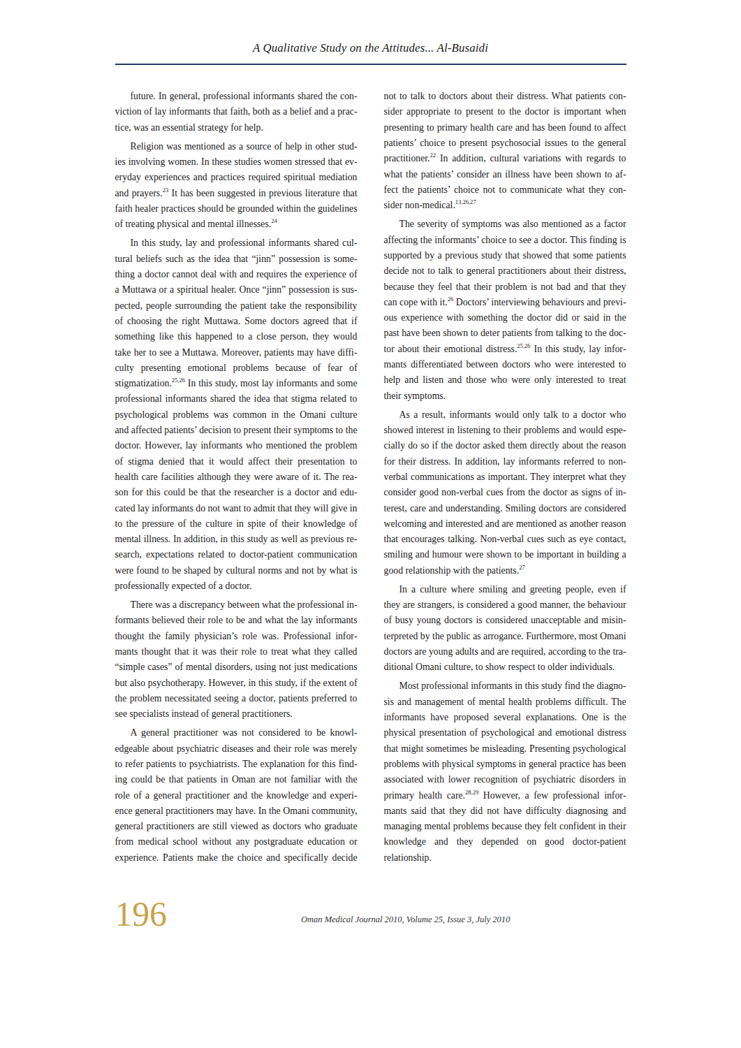A Qualitative Study on the Attitudes... Al-Busaidi
future. In general, professional informants shared the conviction of lay informants that faith, both as a belief and a practice, was an essential strategy for help.
Religion was mentioned as a source of help in other studies involving women. In these studies women stressed that everyday experiences and practices required spiritual mediation and prayers.23 It has been suggested in previous literature that faith healer practices should be grounded within the guidelines of treating physical and mental illnesses.24
In this study, lay and professional informants shared cultural beliefs such as the idea that “jinn” possession is something a doctor cannot deal with and requires the experience of a Muttawa or a spiritual healer. Once “jinn” possession is suspected, people surrounding the patient take the responsibility of choosing the right Muttawa. Some doctors agreed that if something like this happened to a close person, they would take her to see a Muttawa. Moreover, patients may have difficulty presenting emotional problems because of fear of stigmatization.25,26 In this study, most lay informants and some professional informants shared the idea that stigma related to psychological problems was common in the Omani culture and affected patients’ decision to present their symptoms to the doctor. However, lay informants who mentioned the problem of stigma denied that it would affect their presentation to health care facilities although they were aware of it. The reason for this could be that the researcher is a doctor and educated lay informants do not want to admit that they will give in to the pressure of the culture in spite of their knowledge of mental illness. In addition, in this study as well as previous research, expectations related to doctor-patient communication were found to be shaped by cultural norms and not by what is professionally expected of a doctor.
There was a discrepancy between what the professional informants believed their role to be and what the lay informants thought the family physician’s role was. Professional informants thought that it was their role to treat what they called “simple cases” of mental disorders, using not just medications but also psychotherapy. However, in this study, if the extent of the problem necessitated seeing a doctor, patients preferred to see specialists instead of general practitioners.
A general practitioner was not considered to be knowledgeable about psychiatric diseases and their role was merely to refer patients to psychiatrists. The explanation for this finding could be that patients in Oman are not familiar with the role of a general practitioner and the knowledge and experience general practitioners may have. In the Omani community, general practitioners are still viewed as doctors who graduate from medical school without any postgraduate education or experience. Patients make the choice and specifically decide not to talk to doctors about their distress. What patients consider appropriate to present to the doctor is important when presenting to primary health care and has been found to affect patients’ choice to present psychosocial issues to the general practitioner.22 In addition, cultural variations with regards to what the patients’ consider an illness have been shown to affect the patients’ choice not to communicate what they consider non-medical.13,26,27
The severity of symptoms was also mentioned as a factor affecting the informants’ choice to see a doctor. This finding is supported by a previous study that showed that some patients decide not to talk to general practitioners about their distress, because they feel that their problem is not bad and that they can cope with it.26 Doctors’ interviewing behaviours and previous experience with something the doctor did or said in the past have been shown to deter patients from talking to the doctor about their emotional distress.25,26 In this study, lay informants differentiated between doctors who were interested to help and listen and those who were only interested to treat their symptoms.
As a result, informants would only talk to a doctor who showed interest in listening to their problems and would especially do so if the doctor asked them directly about the reason for their distress. In addition, lay informants referred to nonverbal communications as important. They interpret what they consider good non-verbal cues from the doctor as signs of interest, care and understanding. Smiling doctors are considered welcoming and interested and are mentioned as another reason that encourages talking. Non-verbal cues such as eye contact, smiling and humour were shown to be important in building a good relationship with the patients.27
In a culture where smiling and greeting people, even if they are strangers, is considered a good manner, the behaviour of busy young doctors is considered unacceptable and misinterpreted by the public as arrogance. Furthermore, most Omani doctors are young adults and are required, according to the traditional Omani culture, to show respect to older individuals.
Most professional informants in this study find the diagnosis and management of mental health problems difficult. The informants have proposed several explanations. One is the physical presentation of psychological and emotional distress that might sometimes be misleading. Presenting psychological problems with physical symptoms in general practice has been associated with lower recognition of psychiatric disorders in primary health care.28,29 However, a few professional informants said that they did not have difficulty diagnosing and managing mental problems because they felt confident in their knowledge and they depended on good doctor-patient relationship.
196
Oman Medical Journal 2010, Volume 25, Issue 3, July 2010